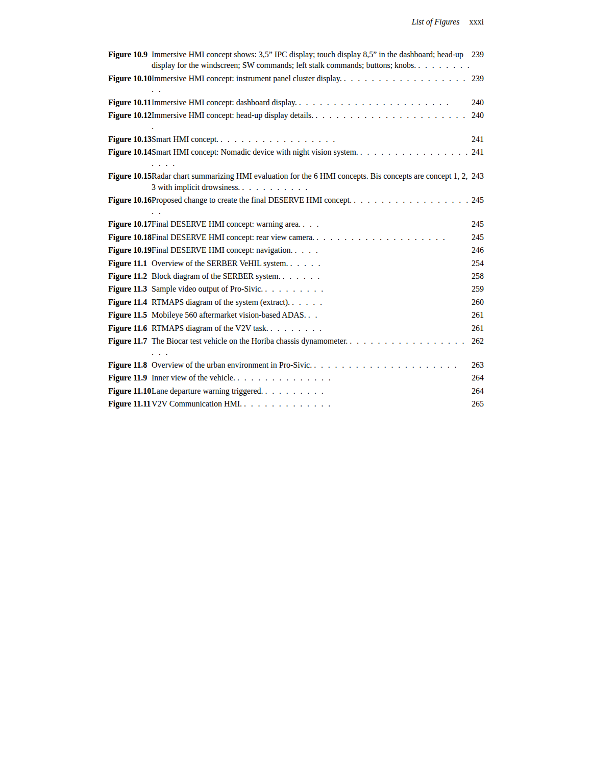List of Figures xxxi
| Figure 10.9 | Immersive HMI concept shows: 3,5” IPC display; touch display 8,5” in the dashboard; head-up display for the windscreen; SW commands; left stalk commands; buttons; knobs. . . . . . . . . | 239 |
| Figure 10.10 | Immersive HMI concept: instrument panel cluster display. . . . . . . . . . . . . . . . . . . . . | 239 |
| Figure 10.11 | Immersive HMI concept: dashboard display. . . . . . . . . . . . . . . . . . . . . . . | 240 |
| Figure 10.12 | Immersive HMI concept: head-up display details. . . . . . . . . . . . . . . . . . . . . . . . | 240 |
| Figure 10.13 | Smart HMI concept. . . . . . . . . . . . . . . . . . | 241 |
| Figure 10.14 | Smart HMI concept: Nomadic device with night vision system. . . . . . . . . . . . . . . . . . . . . | 241 |
| Figure 10.15 | Radar chart summarizing HMI evaluation for the 6 HMI concepts. Bis concepts are concept 1, 2, 3 with implicit drowsiness. . . . . . . . . . . | 243 |
| Figure 10.16 | Proposed change to create the final DESERVE HMI concept. . . . . . . . . . . . . . . . . . . . | 245 |
| Figure 10.17 | Final DESERVE HMI concept: warning area. . . . | 245 |
| Figure 10.18 | Final DESERVE HMI concept: rear view camera. . . . . . . . . . . . . . . . . . . . | 245 |
| Figure 10.19 | Final DESERVE HMI concept: navigation. . . . . | 246 |
| Figure 11.1 | Overview of the SERBER VeHIL system. . . . . . | 254 |
| Figure 11.2 | Block diagram of the SERBER system. . . . . . . | 258 |
| Figure 11.3 | Sample video output of Pro-Sivic. . . . . . . . . . | 259 |
| Figure 11.4 | RTMAPS diagram of the system (extract). . . . . . | 260 |
| Figure 11.5 | Mobileye 560 aftermarket vision-based ADAS. . . | 261 |
| Figure 11.6 | RTMAPS diagram of the V2V task. . . . . . . . . | 261 |
| Figure 11.7 | The Biocar test vehicle on the Horiba chassis dynamometer. . . . . . . . . . . . . . . . . . . . . | 262 |
| Figure 11.8 | Overview of the urban environment in Pro-Sivic. . . . . . . . . . . . . . . . . . . . . . | 263 |
| Figure 11.9 | Inner view of the vehicle. . . . . . . . . . . . . . . | 264 |
| Figure 11.10 | Lane departure warning triggered. . . . . . . . . . | 264 |
| Figure 11.11 | V2V Communication HMI. . . . . . . . . . . . . . | 265 |